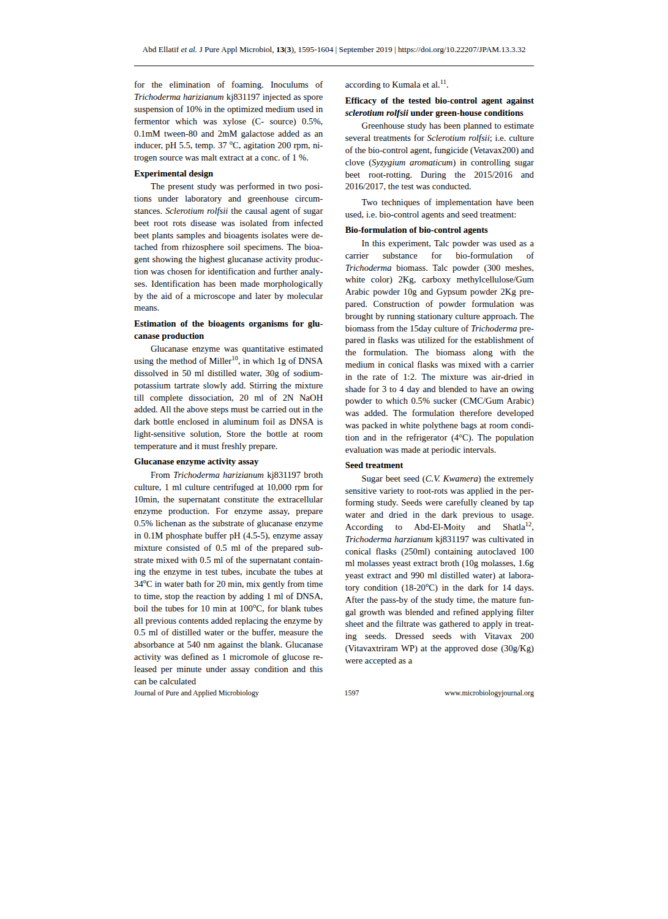Abd Ellatif et al. J Pure Appl Microbiol, 13(3), 1595-1604 | September 2019 | https://doi.org/10.22207/JPAM.13.3.32
for the elimination of foaming. Inoculums of Trichoderma harizianum kj831197 injected as spore suspension of 10% in the optimized medium used in fermentor which was xylose (C- source) 0.5%, 0.1mM tween-80 and 2mM galactose added as an inducer, pH 5.5, temp. 37 oC, agitation 200 rpm, nitrogen source was malt extract at a conc. of 1 %.
Experimental design
The present study was performed in two positions under laboratory and greenhouse circumstances. Sclerotium rolfsii the causal agent of sugar beet root rots disease was isolated from infected beet plants samples and bioagents isolates were detached from rhizosphere soil specimens. The bioagent showing the highest glucanase activity production was chosen for identification and further analyses. Identification has been made morphologically by the aid of a microscope and later by molecular means.
Estimation of the bioagents organisms for glucanase production
Glucanase enzyme was quantitative estimated using the method of Miller10, in which 1g of DNSA dissolved in 50 ml distilled water, 30g of sodium-potassium tartrate slowly add. Stirring the mixture till complete dissociation, 20 ml of 2N NaOH added. All the above steps must be carried out in the dark bottle enclosed in aluminum foil as DNSA is light-sensitive solution, Store the bottle at room temperature and it must freshly prepare.
Glucanase enzyme activity assay
From Trichoderma harizianum kj831197 broth culture, 1 ml culture centrifuged at 10,000 rpm for 10min, the supernatant constitute the extracellular enzyme production. For enzyme assay, prepare 0.5% lichenan as the substrate of glucanase enzyme in 0.1M phosphate buffer pH (4.5-5), enzyme assay mixture consisted of 0.5 ml of the prepared substrate mixed with 0.5 ml of the supernatant containing the enzyme in test tubes, incubate the tubes at 34oC in water bath for 20 min, mix gently from time to time, stop the reaction by adding 1 ml of DNSA, boil the tubes for 10 min at 100oC, for blank tubes all previous contents added replacing the enzyme by 0.5 ml of distilled water or the buffer, measure the absorbance at 540 nm against the blank. Glucanase activity was defined as 1 micromole of glucose released per minute under assay condition and this can be calculated
according to Kumala et al.11.
Efficacy of the tested bio-control agent against sclerotium rolfsii under green-house conditions
Greenhouse study has been planned to estimate several treatments for Sclerotium rolfsii; i.e. culture of the bio-control agent, fungicide (Vetavax200) and clove (Syzygium aromaticum) in controlling sugar beet root-rotting. During the 2015/2016 and 2016/2017, the test was conducted.
Two techniques of implementation have been used, i.e. bio-control agents and seed treatment:
Bio-formulation of bio-control agents
In this experiment, Talc powder was used as a carrier substance for bio-formulation of Trichoderma biomass. Talc powder (300 meshes, white color) 2Kg, carboxy methylcellulose/Gum Arabic powder 10g and Gypsum powder 2Kg prepared. Construction of powder formulation was brought by running stationary culture approach. The biomass from the 15day culture of Trichoderma prepared in flasks was utilized for the establishment of the formulation. The biomass along with the medium in conical flasks was mixed with a carrier in the rate of 1:2. The mixture was air-dried in shade for 3 to 4 day and blended to have an owing powder to which 0.5% sucker (CMC/Gum Arabic) was added. The formulation therefore developed was packed in white polythene bags at room condition and in the refrigerator (4°C). The population evaluation was made at periodic intervals.
Seed treatment
Sugar beet seed (C.V. Kwamera) the extremely sensitive variety to root-rots was applied in the performing study. Seeds were carefully cleaned by tap water and dried in the dark previous to usage. According to Abd-El-Moity and Shatla12, Trichoderma harzianum kj831197 was cultivated in conical flasks (250ml) containing autoclaved 100 ml molasses yeast extract broth (10g molasses, 1.6g yeast extract and 990 ml distilled water) at laboratory condition (18-20oC) in the dark for 14 days. After the pass-by of the study time, the mature fungal growth was blended and refined applying filter sheet and the filtrate was gathered to apply in treating seeds. Dressed seeds with Vitavax 200 (Vitavaxtriram WP) at the approved dose (30g/Kg) were accepted as a
Journal of Pure and Applied Microbiology
1597
www.microbiologyjournal.org